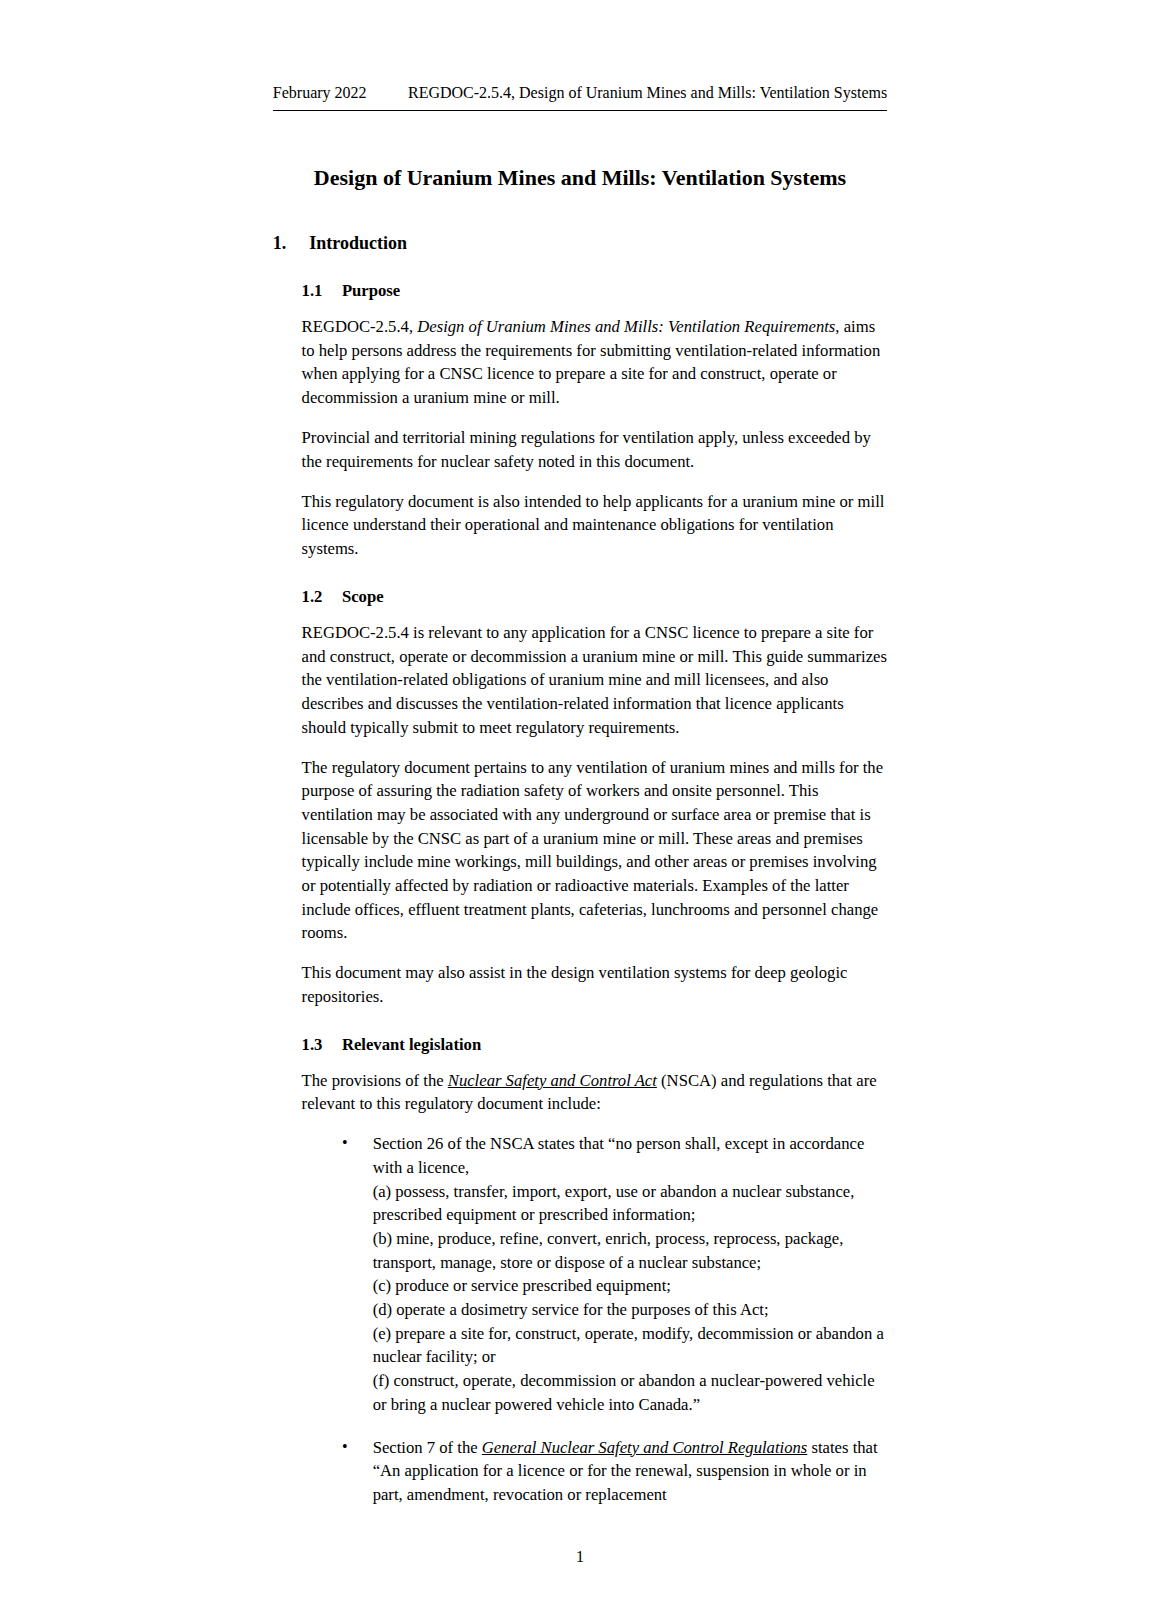February 2022 REGDOC-2.5.4, Design of Uranium Mines and Mills: Ventilation Systems
Design of Uranium Mines and Mills: Ventilation Systems
1. Introduction
1.1 Purpose
REGDOC-2.5.4, Design of Uranium Mines and Mills: Ventilation Requirements, aims to help persons address the requirements for submitting ventilation-related information when applying for a CNSC licence to prepare a site for and construct, operate or decommission a uranium mine or mill.
Provincial and territorial mining regulations for ventilation apply, unless exceeded by the requirements for nuclear safety noted in this document.
This regulatory document is also intended to help applicants for a uranium mine or mill licence understand their operational and maintenance obligations for ventilation systems.
1.2 Scope
REGDOC-2.5.4 is relevant to any application for a CNSC licence to prepare a site for and construct, operate or decommission a uranium mine or mill. This guide summarizes the ventilation-related obligations of uranium mine and mill licensees, and also describes and discusses the ventilation-related information that licence applicants should typically submit to meet regulatory requirements.
The regulatory document pertains to any ventilation of uranium mines and mills for the purpose of assuring the radiation safety of workers and onsite personnel. This ventilation may be associated with any underground or surface area or premise that is licensable by the CNSC as part of a uranium mine or mill. These areas and premises typically include mine workings, mill buildings, and other areas or premises involving or potentially affected by radiation or radioactive materials. Examples of the latter include offices, effluent treatment plants, cafeterias, lunchrooms and personnel change rooms.
This document may also assist in the design ventilation systems for deep geologic repositories.
1.3 Relevant legislation
The provisions of the Nuclear Safety and Control Act (NSCA) and regulations that are relevant to this regulatory document include:
Section 26 of the NSCA states that “no person shall, except in accordance with a licence, (a) possess, transfer, import, export, use or abandon a nuclear substance, prescribed equipment or prescribed information; (b) mine, produce, refine, convert, enrich, process, reprocess, package, transport, manage, store or dispose of a nuclear substance; (c) produce or service prescribed equipment; (d) operate a dosimetry service for the purposes of this Act; (e) prepare a site for, construct, operate, modify, decommission or abandon a nuclear facility; or (f) construct, operate, decommission or abandon a nuclear-powered vehicle or bring a nuclear powered vehicle into Canada.”
Section 7 of the General Nuclear Safety and Control Regulations states that “An application for a licence or for the renewal, suspension in whole or in part, amendment, revocation or replacement
1